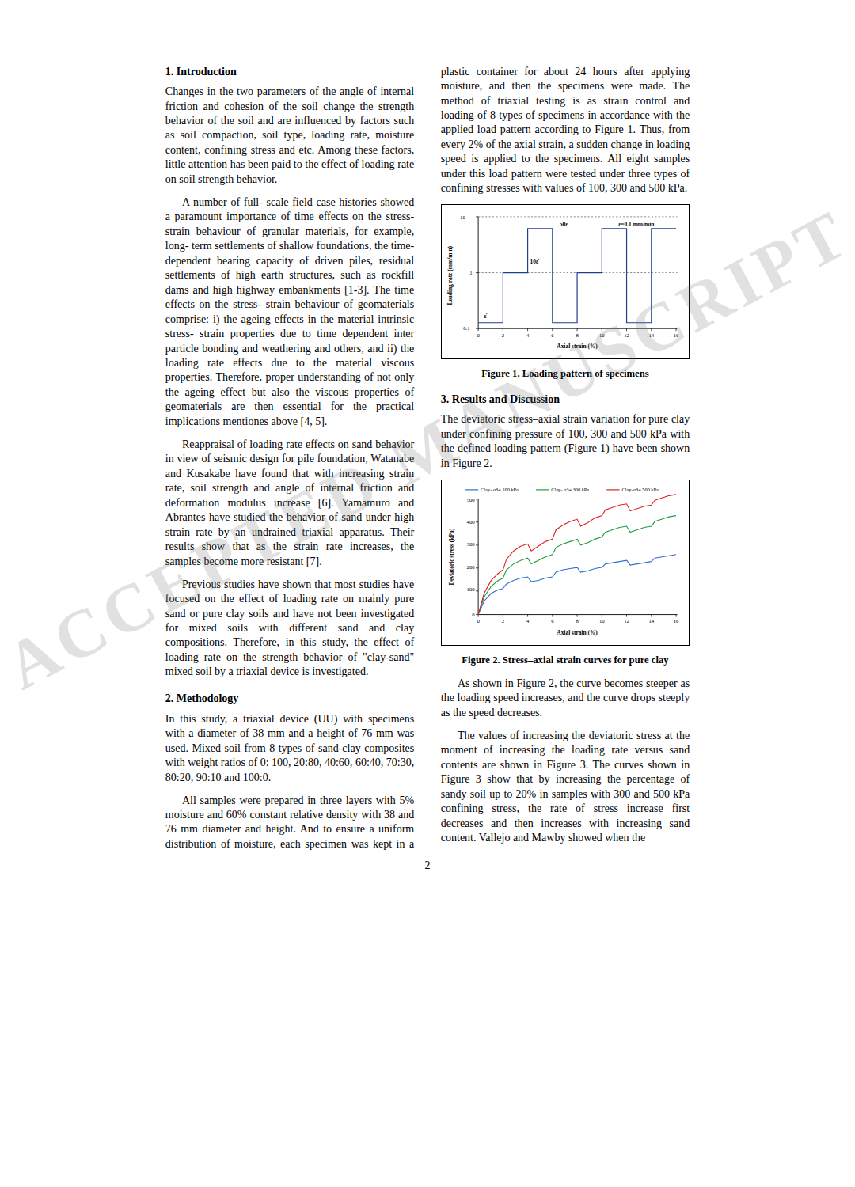ACCEPTED MANUSCRIPT
1. Introduction
Changes in the two parameters of the angle of internal friction and cohesion of the soil change the strength behavior of the soil and are influenced by factors such as soil compaction, soil type, loading rate, moisture content, confining stress and etc. Among these factors, little attention has been paid to the effect of loading rate on soil strength behavior.
A number of full- scale field case histories showed a paramount importance of time effects on the stress-strain behaviour of granular materials, for example, long- term settlements of shallow foundations, the time-dependent bearing capacity of driven piles, residual settlements of high earth structures, such as rockfill dams and high highway embankments [1-3]. The time effects on the stress- strain behaviour of geomaterials comprise: i) the ageing effects in the material intrinsic stress- strain properties due to time dependent inter particle bonding and weathering and others, and ii) the loading rate effects due to the material viscous properties. Therefore, proper understanding of not only the ageing effect but also the viscous properties of geomaterials are then essential for the practical implications mentiones above [4, 5].
Reappraisal of loading rate effects on sand behavior in view of seismic design for pile foundation, Watanabe and Kusakabe have found that with increasing strain rate, soil strength and angle of internal friction and deformation modulus increase [6]. Yamamuro and Abrantes have studied the behavior of sand under high strain rate by an undrained triaxial apparatus. Their results show that as the strain rate increases, the samples become more resistant [7].
Previous studies have shown that most studies have focused on the effect of loading rate on mainly pure sand or pure clay soils and have not been investigated for mixed soils with different sand and clay compositions. Therefore, in this study, the effect of loading rate on the strength behavior of "clay-sand" mixed soil by a triaxial device is investigated.
2. Methodology
In this study, a triaxial device (UU) with specimens with a diameter of 38 mm and a height of 76 mm was used. Mixed soil from 8 types of sand-clay composites with weight ratios of 0: 100, 20:80, 40:60, 60:40, 70:30, 80:20, 90:10 and 100:0.
All samples were prepared in three layers with 5% moisture and 60% constant relative density with 38 and 76 mm diameter and height. And to ensure a uniform distribution of moisture, each specimen was kept in a plastic container for about 24 hours after applying moisture, and then the specimens were made. The method of triaxial testing is as strain control and loading of 8 types of specimens in accordance with the applied load pattern according to Figure 1. Thus, from every 2% of the axial strain, a sudden change in loading speed is applied to the specimens. All eight samples under this load pattern were tested under three types of confining stresses with values of 100, 300 and 500 kPa.
10 1 0.1 0 2 4 6 8 10 12 14 16 50ε̇ ε̇=0.1 mm/min 10ε̇ ε̇ Loading rate (mm/min) Axial strain (%)
Figure 1. Loading pattern of specimens
3. Results and Discussion
The deviatoric stress–axial strain variation for pure clay under confining pressure of 100, 300 and 500 kPa with the defined loading pattern (Figure 1) have been shown in Figure 2.
Clay- σ3= 100 kPa Clay- σ3= 300 kPa Clay-σ3= 500 kPa 500 400 300 200 100 0 0 2 4 6 8 10 12 14 16 Deviatoric stress (kPa) Axial strain (%)
Figure 2. Stress–axial strain curves for pure clay
As shown in Figure 2, the curve becomes steeper as the loading speed increases, and the curve drops steeply as the speed decreases.
The values of increasing the deviatoric stress at the moment of increasing the loading rate versus sand contents are shown in Figure 3. The curves shown in Figure 3 show that by increasing the percentage of sandy soil up to 20% in samples with 300 and 500 kPa confining stress, the rate of stress increase first decreases and then increases with increasing sand content. Vallejo and Mawby showed when the
2